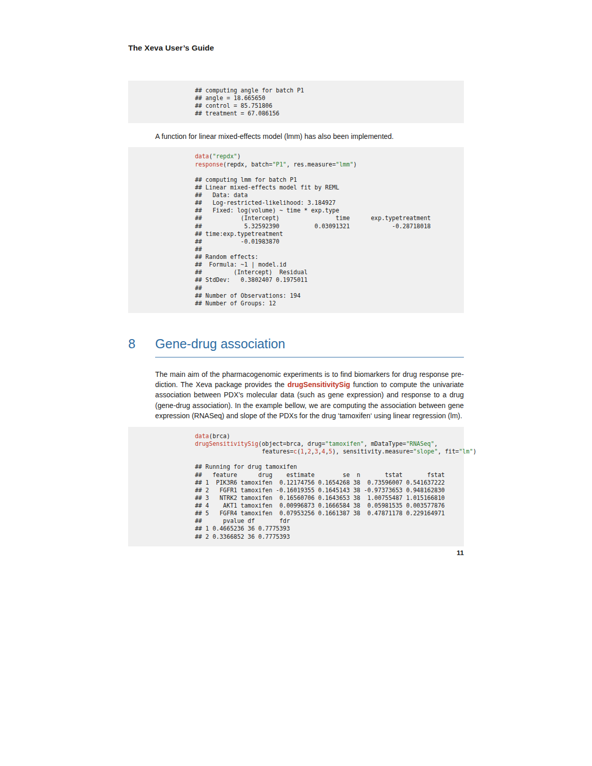The Xeva User’s Guide
        ## computing angle for batch P1
        ## angle = 18.665650
        ## control = 85.751806
        ## treatment = 67.086156
A function for linear mixed-effects model (lmm) has also been implemented.
        data("repdx")
        response(repdx, batch="P1", res.measure="lmm")

        ## computing lmm for batch P1
        ## Linear mixed-effects model fit by REML
        ##   Data: data
        ##   Log-restricted-likelihood: 3.184927
        ##   Fixed: log(volume) ~ time * exp.type
        ##           (Intercept)                time      exp.typetreatment
        ##            5.32592390          0.03091321            -0.28718018
        ## time:exp.typetreatment
        ##           -0.01983870
        ##
        ## Random effects:
        ##  Formula: ~1 | model.id
        ##         (Intercept)  Residual
        ## StdDev:   0.3802407 0.1975011
        ##
        ## Number of Observations: 194
        ## Number of Groups: 12
8 Gene-drug association
The main aim of the pharmacogenomic experiments is to find biomarkers for drug response prediction. The Xeva package provides the drugSensitivitySig function to compute the univariate association between PDX’s molecular data (such as gene expression) and response to a drug (gene-drug association). In the example bellow, we are computing the association between gene expression (RNASeq) and slope of the PDXs for the drug ‘tamoxifen‘ using linear regression (lm).
        data(brca)
        drugSensitivitySig(object=brca, drug="tamoxifen", mDataType="RNASeq",
                           features=c(1,2,3,4,5), sensitivity.measure="slope", fit="lm")

        ## Running for drug tamoxifen
        ##   feature      drug    estimate        se  n       tstat       fstat
        ## 1  PIK3R6 tamoxifen  0.12174756 0.1654268 38  0.73596007 0.541637222
        ## 2   FGFR1 tamoxifen -0.16019355 0.1645143 38 -0.97373653 0.948162830
        ## 3   NTRK2 tamoxifen  0.16560706 0.1643653 38  1.00755487 1.015166810
        ## 4    AKT1 tamoxifen  0.00996873 0.1666584 38  0.05981535 0.003577876
        ## 5   FGFR4 tamoxifen  0.07953256 0.1661387 38  0.47871178 0.229164971
        ##      pvalue df       fdr
        ## 1 0.4665236 36 0.7775393
        ## 2 0.3366852 36 0.7775393
11